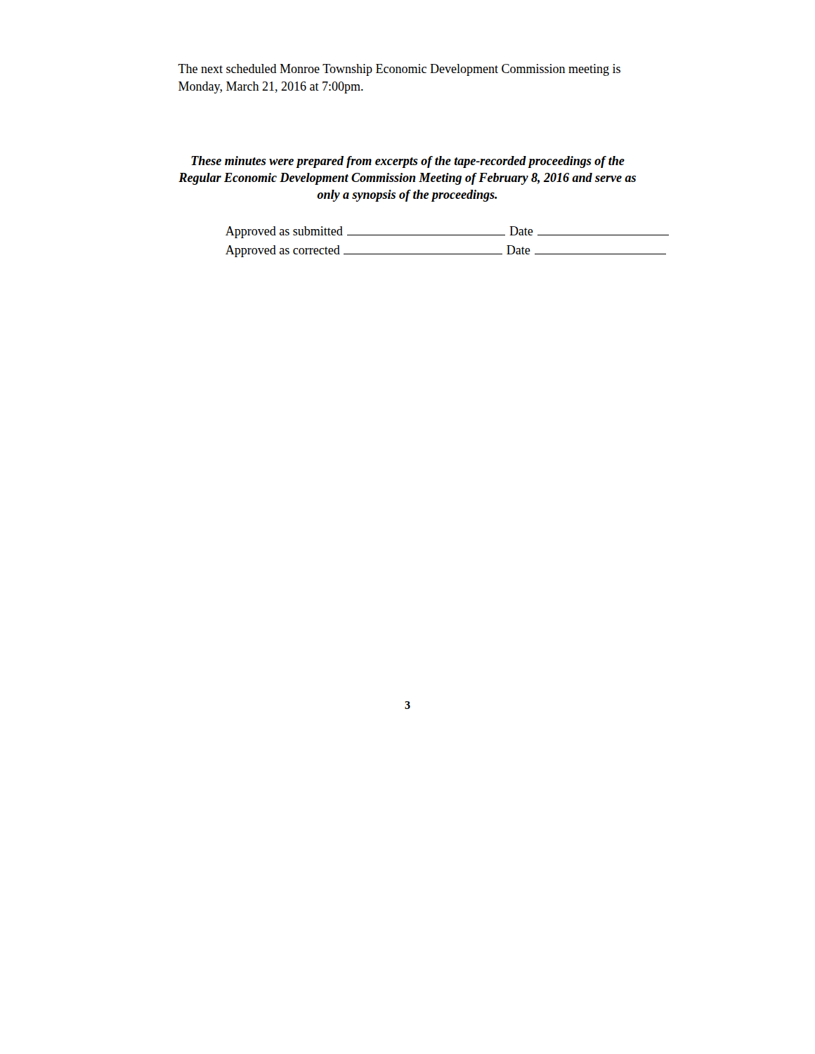The next scheduled Monroe Township Economic Development Commission meeting is Monday, March 21, 2016 at 7:00pm.
These minutes were prepared from excerpts of the tape-recorded proceedings of the Regular Economic Development Commission Meeting of February 8, 2016 and serve as only a synopsis of the proceedings.
Approved as submitted Date
Approved as corrected Date
3